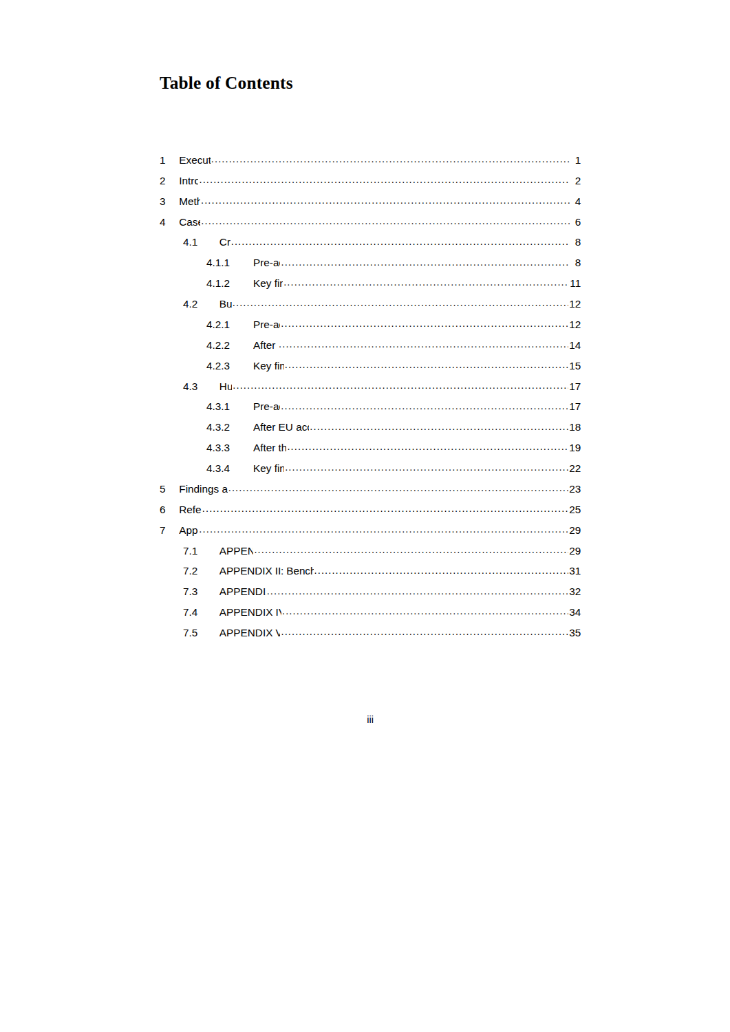Table of Contents
1 Executive summary 1
2 Introduction 2
3 Methodology 4
4 Case studies 6
4.1 Croatia 8
4.1.1 Pre-accession period 8
4.1.2 Key findings for Croatia 11
4.2 Bulgaria 12
4.2.1 Pre-accession period 12
4.2.2 After EU Accession 14
4.2.3 Key findings for Bulgaria 15
4.3 Hungary 17
4.3.1 Pre-accession period 17
4.3.2 After EU accession and before Schengen curtain 18
4.3.3 After the Schengen curtain 19
4.3.4 Key findings for Hungary 22
5 Findings and Policy Implications 23
6 Reference list 25
7 Appendices 29
7.1 APPENDIX I: Definitions 29
7.2 APPENDIX II: Benchmarking asylum applications: the three case studies and the EU 31
7.3 APPENDIX III: EU Migration Policy 32
7.4 APPENDIX IV: Croatian Red Cross and migrants 34
7.5 APPENDIX V: Migration to Hungary in Numbers 35
iii